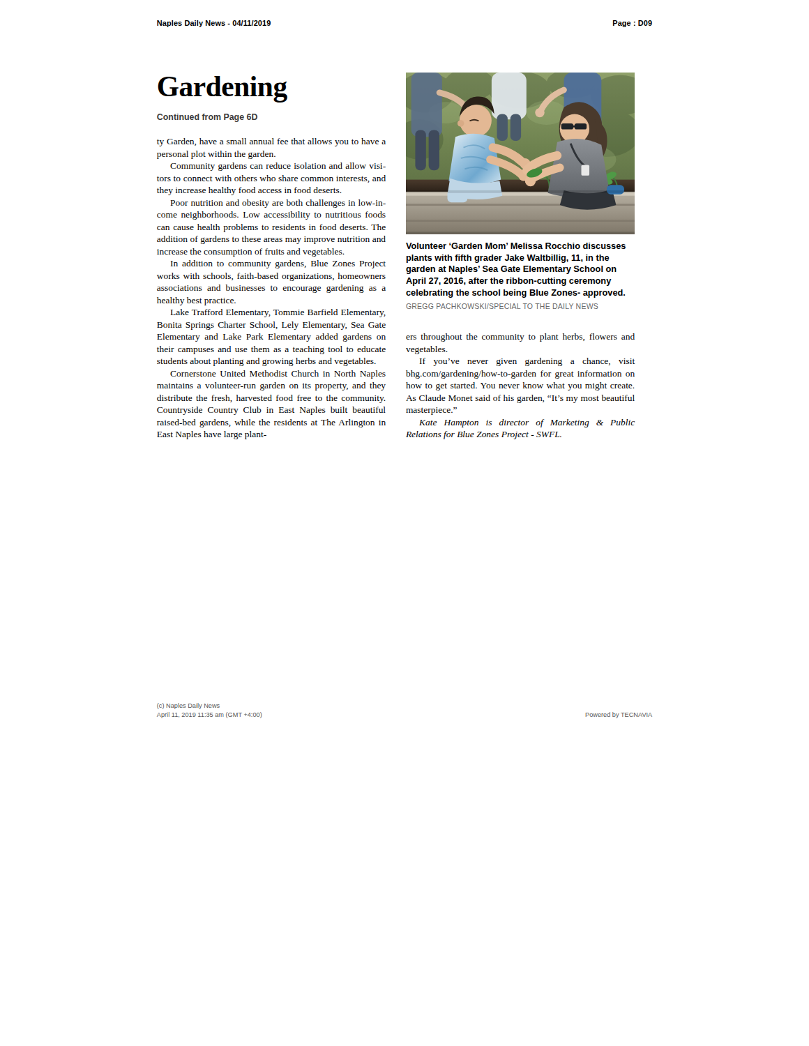Naples Daily News - 04/11/2019
Page : D09
Gardening
Continued from Page 6D
ty Garden, have a small annual fee that allows you to have a personal plot within the garden.
Community gardens can reduce isolation and allow visitors to connect with others who share common interests, and they increase healthy food access in food deserts.
Poor nutrition and obesity are both challenges in low-income neighborhoods. Low accessibility to nutritious foods can cause health problems to residents in food deserts. The addition of gardens to these areas may improve nutrition and increase the consumption of fruits and vegetables.
In addition to community gardens, Blue Zones Project works with schools, faith-based organizations, homeowners associations and businesses to encourage gardening as a healthy best practice.
Lake Trafford Elementary, Tommie Barfield Elementary, Bonita Springs Charter School, Lely Elementary, Sea Gate Elementary and Lake Park Elementary added gardens on their campuses and use them as a teaching tool to educate students about planting and growing herbs and vegetables.
Cornerstone United Methodist Church in North Naples maintains a volunteer-run garden on its property, and they distribute the fresh, harvested food free to the community. Countryside Country Club in East Naples built beautiful raised-bed gardens, while the residents at The Arlington in East Naples have large plant-
Volunteer ‘Garden Mom’ Melissa Rocchio discusses plants with fifth grader Jake Waltbillig, 11, in the garden at Naples’ Sea Gate Elementary School on April 27, 2016, after the ribbon-cutting ceremony celebrating the school being Blue Zones- approved.
Gregg Pachkowski/Special to the Daily News
ers throughout the community to plant herbs, flowers and vegetables.
If you’ve never given gardening a chance, visit bhg.com/gardening/how-to-garden for great information on how to get started. You never know what you might create. As Claude Monet said of his garden, “It’s my most beautiful masterpiece.”
Kate Hampton is director of Marketing & Public Relations for Blue Zones Project - SWFL.
(c) Naples Daily News
April 11, 2019 11:35 am (GMT +4:00)
Powered by TECNAVIA